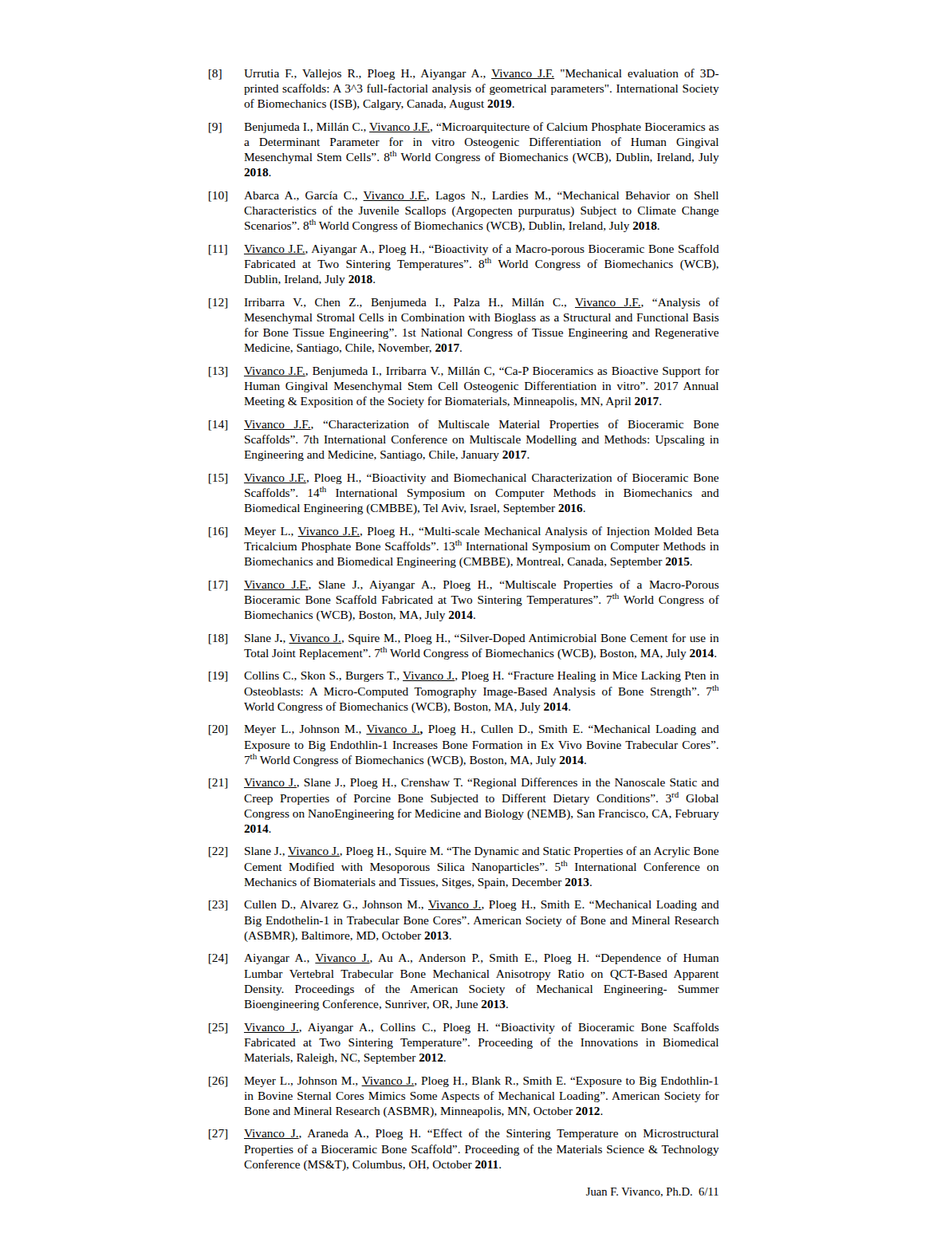[8] Urrutia F., Vallejos R., Ploeg H., Aiyangar A., Vivanco J.F. "Mechanical evaluation of 3D-printed scaffolds: A 3^3 full-factorial analysis of geometrical parameters". International Society of Biomechanics (ISB), Calgary, Canada, August 2019.
[9] Benjumeda I., Millán C., Vivanco J.F., “Microarquitecture of Calcium Phosphate Bioceramics as a Determinant Parameter for in vitro Osteogenic Differentiation of Human Gingival Mesenchymal Stem Cells”. 8th World Congress of Biomechanics (WCB), Dublin, Ireland, July 2018.
[10] Abarca A., García C., Vivanco J.F., Lagos N., Lardies M., “Mechanical Behavior on Shell Characteristics of the Juvenile Scallops (Argopecten purpuratus) Subject to Climate Change Scenarios”. 8th World Congress of Biomechanics (WCB), Dublin, Ireland, July 2018.
[11] Vivanco J.F., Aiyangar A., Ploeg H., “Bioactivity of a Macro-porous Bioceramic Bone Scaffold Fabricated at Two Sintering Temperatures”. 8th World Congress of Biomechanics (WCB), Dublin, Ireland, July 2018.
[12] Irribarra V., Chen Z., Benjumeda I., Palza H., Millán C., Vivanco J.F., “Analysis of Mesenchymal Stromal Cells in Combination with Bioglass as a Structural and Functional Basis for Bone Tissue Engineering”. 1st National Congress of Tissue Engineering and Regenerative Medicine, Santiago, Chile, November, 2017.
[13] Vivanco J.F., Benjumeda I., Irribarra V., Millán C, “Ca-P Bioceramics as Bioactive Support for Human Gingival Mesenchymal Stem Cell Osteogenic Differentiation in vitro”. 2017 Annual Meeting & Exposition of the Society for Biomaterials, Minneapolis, MN, April 2017.
[14] Vivanco J.F., “Characterization of Multiscale Material Properties of Bioceramic Bone Scaffolds”. 7th International Conference on Multiscale Modelling and Methods: Upscaling in Engineering and Medicine, Santiago, Chile, January 2017.
[15] Vivanco J.F., Ploeg H., “Bioactivity and Biomechanical Characterization of Bioceramic Bone Scaffolds”. 14th International Symposium on Computer Methods in Biomechanics and Biomedical Engineering (CMBBE), Tel Aviv, Israel, September 2016.
[16] Meyer L., Vivanco J.F., Ploeg H., “Multi-scale Mechanical Analysis of Injection Molded Beta Tricalcium Phosphate Bone Scaffolds”. 13th International Symposium on Computer Methods in Biomechanics and Biomedical Engineering (CMBBE), Montreal, Canada, September 2015.
[17] Vivanco J.F., Slane J., Aiyangar A., Ploeg H., “Multiscale Properties of a Macro-Porous Bioceramic Bone Scaffold Fabricated at Two Sintering Temperatures”. 7th World Congress of Biomechanics (WCB), Boston, MA, July 2014.
[18] Slane J., Vivanco J., Squire M., Ploeg H., “Silver-Doped Antimicrobial Bone Cement for use in Total Joint Replacement”. 7th World Congress of Biomechanics (WCB), Boston, MA, July 2014.
[19] Collins C., Skon S., Burgers T., Vivanco J., Ploeg H. “Fracture Healing in Mice Lacking Pten in Osteoblasts: A Micro-Computed Tomography Image-Based Analysis of Bone Strength”. 7th World Congress of Biomechanics (WCB), Boston, MA, July 2014.
[20] Meyer L., Johnson M., Vivanco J., Ploeg H., Cullen D., Smith E. “Mechanical Loading and Exposure to Big Endothlin-1 Increases Bone Formation in Ex Vivo Bovine Trabecular Cores”. 7th World Congress of Biomechanics (WCB), Boston, MA, July 2014.
[21] Vivanco J., Slane J., Ploeg H., Crenshaw T. “Regional Differences in the Nanoscale Static and Creep Properties of Porcine Bone Subjected to Different Dietary Conditions”. 3rd Global Congress on NanoEngineering for Medicine and Biology (NEMB), San Francisco, CA, February 2014.
[22] Slane J., Vivanco J., Ploeg H., Squire M. “The Dynamic and Static Properties of an Acrylic Bone Cement Modified with Mesoporous Silica Nanoparticles”. 5th International Conference on Mechanics of Biomaterials and Tissues, Sitges, Spain, December 2013.
[23] Cullen D., Alvarez G., Johnson M., Vivanco J., Ploeg H., Smith E. “Mechanical Loading and Big Endothelin-1 in Trabecular Bone Cores”. American Society of Bone and Mineral Research (ASBMR), Baltimore, MD, October 2013.
[24] Aiyangar A., Vivanco J., Au A., Anderson P., Smith E., Ploeg H. “Dependence of Human Lumbar Vertebral Trabecular Bone Mechanical Anisotropy Ratio on QCT-Based Apparent Density. Proceedings of the American Society of Mechanical Engineering- Summer Bioengineering Conference, Sunriver, OR, June 2013.
[25] Vivanco J., Aiyangar A., Collins C., Ploeg H. “Bioactivity of Bioceramic Bone Scaffolds Fabricated at Two Sintering Temperature”. Proceeding of the Innovations in Biomedical Materials, Raleigh, NC, September 2012.
[26] Meyer L., Johnson M., Vivanco J., Ploeg H., Blank R., Smith E. “Exposure to Big Endothlin-1 in Bovine Sternal Cores Mimics Some Aspects of Mechanical Loading”. American Society for Bone and Mineral Research (ASBMR), Minneapolis, MN, October 2012.
[27] Vivanco J., Araneda A., Ploeg H. “Effect of the Sintering Temperature on Microstructural Properties of a Bioceramic Bone Scaffold”. Proceeding of the Materials Science & Technology Conference (MS&T), Columbus, OH, October 2011.
Juan F. Vivanco, Ph.D. 6/11